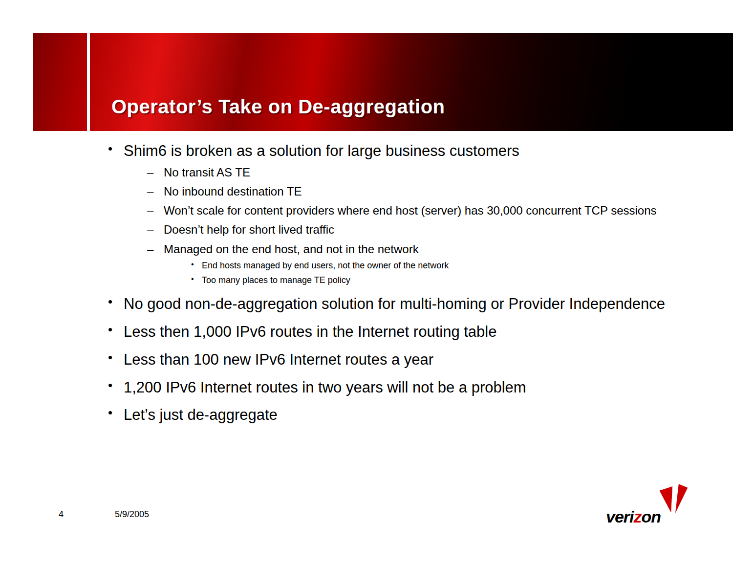Operator’s Take on De-aggregation
Shim6 is broken as a solution for large business customers
No transit AS TE
No inbound destination TE
Won’t scale for content providers where end host (server) has 30,000 concurrent TCP sessions
Doesn’t help for short lived traffic
Managed on the end host, and not in the network
End hosts managed by end users, not the owner of the network
Too many places to manage TE policy
No good non-de-aggregation solution for multi-homing or Provider Independence
Less then 1,000 IPv6 routes in the Internet routing table
Less than 100 new IPv6 Internet routes a year
1,200 IPv6 Internet routes in two years will not be a problem
Let’s just de-aggregate
4
5/9/2005
verizon